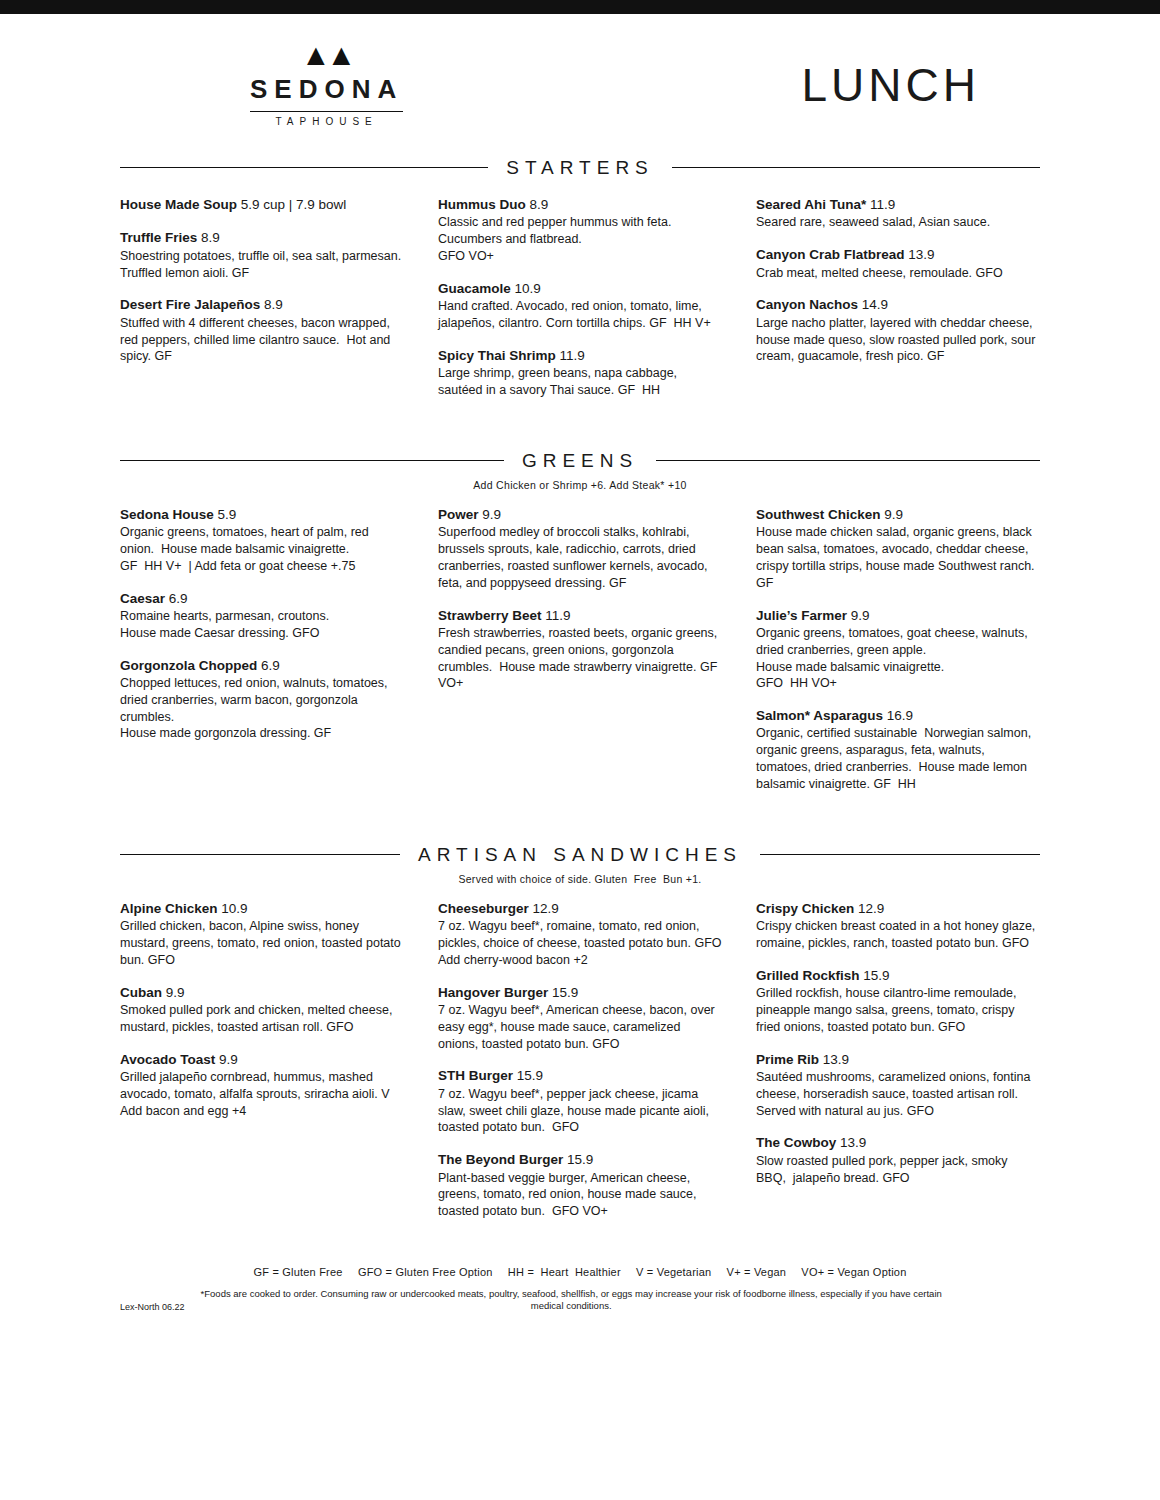▲▲
SEDONA
TAPHOUSE
LUNCH
STARTERS
House Made Soup 5.9 cup | 7.9 bowl
Truffle Fries 8.9
Shoestring potatoes, truffle oil, sea salt, parmesan. Truffled lemon aioli. GF
Desert Fire Jalapeños 8.9
Stuffed with 4 different cheeses, bacon wrapped, red peppers, chilled lime cilantro sauce. Hot and spicy. GF
Hummus Duo 8.9
Classic and red pepper hummus with feta. Cucumbers and flatbread.
GFO VO+
Guacamole 10.9
Hand crafted. Avocado, red onion, tomato, lime, jalapeños, cilantro. Corn tortilla chips. GF HH V+
Spicy Thai Shrimp 11.9
Large shrimp, green beans, napa cabbage, sautéed in a savory Thai sauce. GF HH
Seared Ahi Tuna* 11.9
Seared rare, seaweed salad, Asian sauce.
Canyon Crab Flatbread 13.9
Crab meat, melted cheese, remoulade. GFO
Canyon Nachos 14.9
Large nacho platter, layered with cheddar cheese, house made queso, slow roasted pulled pork, sour cream, guacamole, fresh pico. GF
GREENS
Add Chicken or Shrimp +6. Add Steak* +10
Sedona House 5.9
Organic greens, tomatoes, heart of palm, red onion. House made balsamic vinaigrette.
GF HH V+ | Add feta or goat cheese +.75
Caesar 6.9
Romaine hearts, parmesan, croutons.
House made Caesar dressing. GFO
Gorgonzola Chopped 6.9
Chopped lettuces, red onion, walnuts, tomatoes, dried cranberries, warm bacon, gorgonzola crumbles.
House made gorgonzola dressing. GF
Power 9.9
Superfood medley of broccoli stalks, kohlrabi, brussels sprouts, kale, radicchio, carrots, dried cranberries, roasted sunflower kernels, avocado, feta, and poppyseed dressing. GF
Strawberry Beet 11.9
Fresh strawberries, roasted beets, organic greens, candied pecans, green onions, gorgonzola crumbles. House made strawberry vinaigrette. GF VO+
Southwest Chicken 9.9
House made chicken salad, organic greens, black bean salsa, tomatoes, avocado, cheddar cheese, crispy tortilla strips, house made Southwest ranch. GF
Julie’s Farmer 9.9
Organic greens, tomatoes, goat cheese, walnuts, dried cranberries, green apple.
House made balsamic vinaigrette.
GFO HH VO+
Salmon* Asparagus 16.9
Organic, certified sustainable Norwegian salmon, organic greens, asparagus, feta, walnuts, tomatoes, dried cranberries. House made lemon balsamic vinaigrette. GF HH
ARTISAN SANDWICHES
Served with choice of side. Gluten Free Bun +1.
Alpine Chicken 10.9
Grilled chicken, bacon, Alpine swiss, honey mustard, greens, tomato, red onion, toasted potato bun. GFO
Cuban 9.9
Smoked pulled pork and chicken, melted cheese, mustard, pickles, toasted artisan roll. GFO
Avocado Toast 9.9
Grilled jalapeño cornbread, hummus, mashed avocado, tomato, alfalfa sprouts, sriracha aioli. V
Add bacon and egg +4
Cheeseburger 12.9
7 oz. Wagyu beef*, romaine, tomato, red onion, pickles, choice of cheese, toasted potato bun. GFO
Add cherry-wood bacon +2
Hangover Burger 15.9
7 oz. Wagyu beef*, American cheese, bacon, over easy egg*, house made sauce, caramelized onions, toasted potato bun. GFO
STH Burger 15.9
7 oz. Wagyu beef*, pepper jack cheese, jicama slaw, sweet chili glaze, house made picante aioli, toasted potato bun. GFO
The Beyond Burger 15.9
Plant-based veggie burger, American cheese, greens, tomato, red onion, house made sauce, toasted potato bun. GFO VO+
Crispy Chicken 12.9
Crispy chicken breast coated in a hot honey glaze, romaine, pickles, ranch, toasted potato bun. GFO
Grilled Rockfish 15.9
Grilled rockfish, house cilantro-lime remoulade, pineapple mango salsa, greens, tomato, crispy fried onions, toasted potato bun. GFO
Prime Rib 13.9
Sautéed mushrooms, caramelized onions, fontina cheese, horseradish sauce, toasted artisan roll. Served with natural au jus. GFO
The Cowboy 13.9
Slow roasted pulled pork, pepper jack, smoky BBQ, jalapeño bread. GFO
GF = Gluten Free GFO = Gluten Free Option HH = Heart Healthier V = Vegetarian V+ = Vegan VO+ = Vegan Option
Lex-North 06.22
*Foods are cooked to order. Consuming raw or undercooked meats, poultry, seafood, shellfish, or eggs may increase your risk of foodborne illness, especially if you have certain medical conditions.